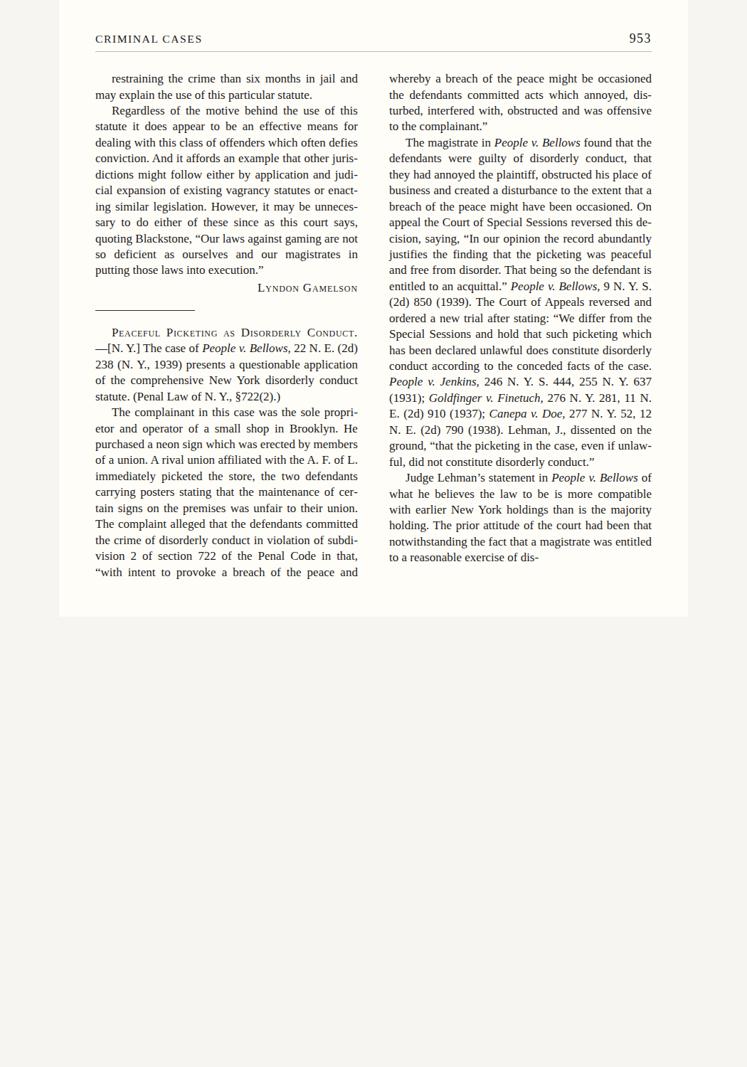Criminal Cases 953
restraining the crime than six months in jail and may explain the use of this particular statute.
Regardless of the motive behind the use of this statute it does appear to be an effective means for dealing with this class of offenders which often defies conviction. And it affords an example that other jurisdictions might follow either by application and judicial expansion of existing vagrancy statutes or enacting similar legislation. However, it may be unnecessary to do either of these since as this court says, quoting Blackstone, “Our laws against gaming are not so deficient as ourselves and our magistrates in putting those laws into execution.”
Lyndon Gamelson
Peaceful Picketing as Disorderly Conduct.—[N. Y.] The case of People v. Bellows, 22 N. E. (2d) 238 (N. Y., 1939) presents a questionable application of the comprehensive New York disorderly conduct statute. (Penal Law of N. Y., §722(2).)
The complainant in this case was the sole proprietor and operator of a small shop in Brooklyn. He purchased a neon sign which was erected by members of a union. A rival union affiliated with the A. F. of L. immediately picketed the store, the two defendants carrying posters stating that the maintenance of certain signs on the premises was unfair to their union. The complaint alleged that the defendants committed the crime of disorderly conduct in violation of subdivision 2 of section 722 of the Penal Code in that, “with intent to provoke a breach of the peace and whereby a breach of the peace might be occasioned the defendants committed acts which annoyed, disturbed, interfered with, obstructed and was offensive to the complainant.”
The magistrate in People v. Bellows found that the defendants were guilty of disorderly conduct, that they had annoyed the plaintiff, obstructed his place of business and created a disturbance to the extent that a breach of the peace might have been occasioned. On appeal the Court of Special Sessions reversed this decision, saying, “In our opinion the record abundantly justifies the finding that the picketing was peaceful and free from disorder. That being so the defendant is entitled to an acquittal.” People v. Bellows, 9 N. Y. S. (2d) 850 (1939). The Court of Appeals reversed and ordered a new trial after stating: “We differ from the Special Sessions and hold that such picketing which has been declared unlawful does constitute disorderly conduct according to the conceded facts of the case. People v. Jenkins, 246 N. Y. S. 444, 255 N. Y. 637 (1931); Goldfinger v. Finetuch, 276 N. Y. 281, 11 N. E. (2d) 910 (1937); Canepa v. Doe, 277 N. Y. 52, 12 N. E. (2d) 790 (1938). Lehman, J., dissented on the ground, “that the picketing in the case, even if unlawful, did not constitute disorderly conduct.”
Judge Lehman’s statement in People v. Bellows of what he believes the law to be is more compatible with earlier New York holdings than is the majority holding. The prior attitude of the court had been that notwithstanding the fact that a magistrate was entitled to a reasonable exercise of dis-